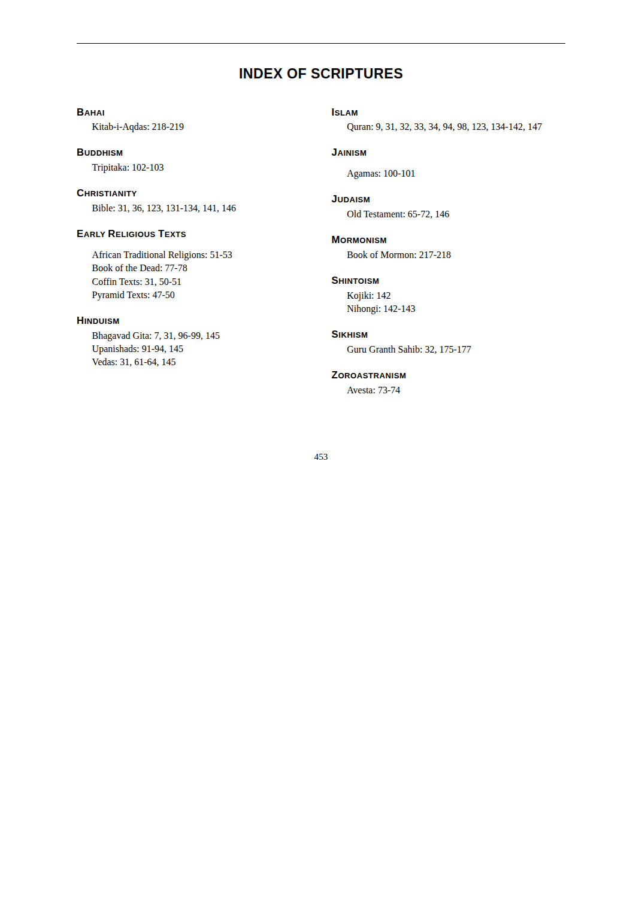INDEX OF SCRIPTURES
Bahai
Kitab-i-Aqdas: 218-219
Buddhism
Tripitaka: 102-103
Christianity
Bible: 31, 36, 123, 131-134, 141, 146
Early Religious Texts
African Traditional Religions: 51-53
Book of the Dead: 77-78
Coffin Texts: 31, 50-51
Pyramid Texts: 47-50
Hinduism
Bhagavad Gita: 7, 31, 96-99, 145
Upanishads: 91-94, 145
Vedas: 31, 61-64, 145
Islam
Quran: 9, 31, 32, 33, 34, 94, 98, 123, 134-142, 147
Jainism
Agamas: 100-101
Judaism
Old Testament: 65-72, 146
Mormonism
Book of Mormon: 217-218
Shintoism
Kojiki: 142
Nihongi: 142-143
Sikhism
Guru Granth Sahib: 32, 175-177
Zoroastranism
Avesta: 73-74
453